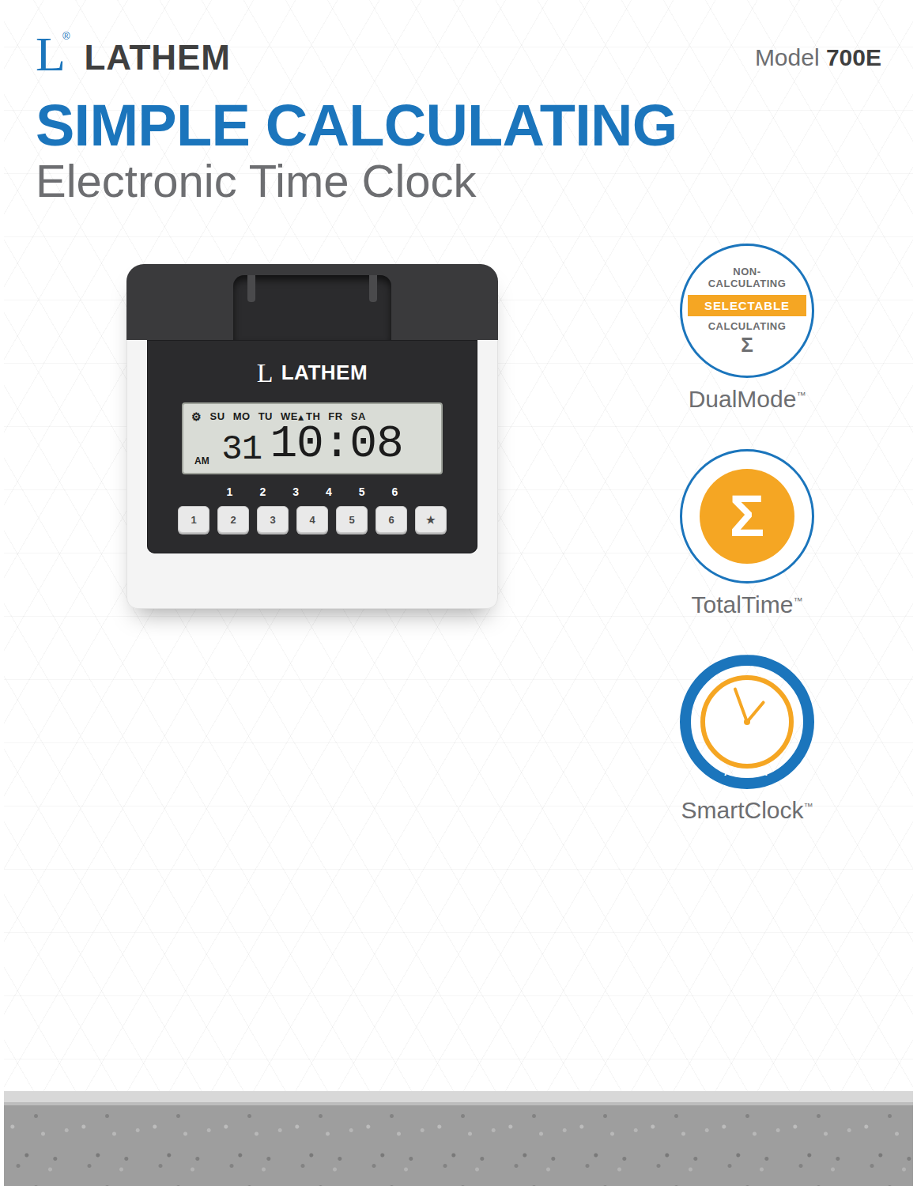Model 700E
L® LATHEM
Simple Calculating
Electronic Time Clock
L LATHEM
⚙ SU MO TU WE TH FR SA
▲ 31 AM 10:08
123456
1 2 3 4 5 6 ★
Non-
Calculating
Selectable
Calculating
Σ
DualMode™
Σ
TotalTime™
Auto Adjust
SmartClock™